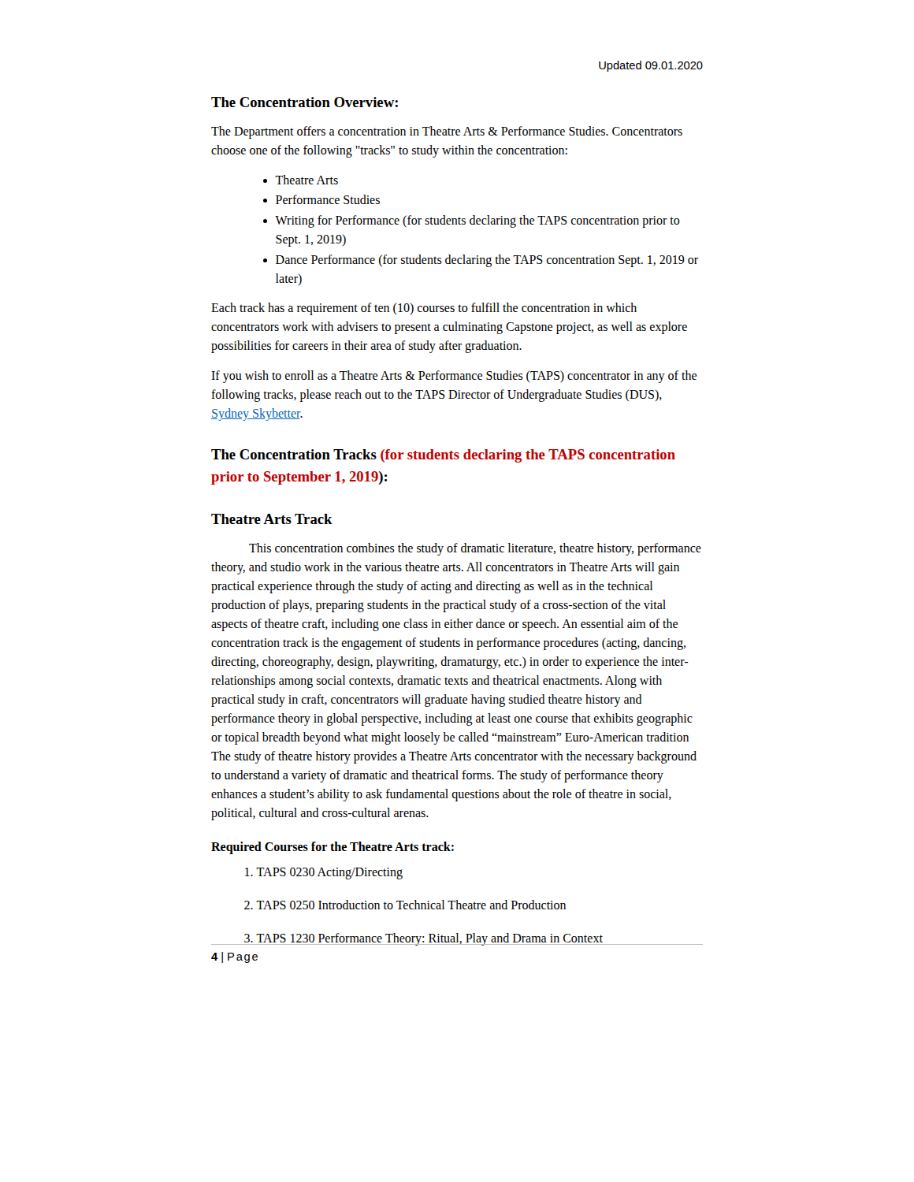Updated 09.01.2020
The Concentration Overview:
The Department offers a concentration in Theatre Arts & Performance Studies. Concentrators choose one of the following "tracks" to study within the concentration:
Theatre Arts
Performance Studies
Writing for Performance (for students declaring the TAPS concentration prior to Sept. 1, 2019)
Dance Performance (for students declaring the TAPS concentration Sept. 1, 2019 or later)
Each track has a requirement of ten (10) courses to fulfill the concentration in which concentrators work with advisers to present a culminating Capstone project, as well as explore possibilities for careers in their area of study after graduation.
If you wish to enroll as a Theatre Arts & Performance Studies (TAPS) concentrator in any of the following tracks, please reach out to the TAPS Director of Undergraduate Studies (DUS), Sydney Skybetter.
The Concentration Tracks (for students declaring the TAPS concentration prior to September 1, 2019):
Theatre Arts Track
This concentration combines the study of dramatic literature, theatre history, performance theory, and studio work in the various theatre arts. All concentrators in Theatre Arts will gain practical experience through the study of acting and directing as well as in the technical production of plays, preparing students in the practical study of a cross-section of the vital aspects of theatre craft, including one class in either dance or speech. An essential aim of the concentration track is the engagement of students in performance procedures (acting, dancing, directing, choreography, design, playwriting, dramaturgy, etc.) in order to experience the inter-relationships among social contexts, dramatic texts and theatrical enactments. Along with practical study in craft, concentrators will graduate having studied theatre history and performance theory in global perspective, including at least one course that exhibits geographic or topical breadth beyond what might loosely be called “mainstream” Euro-American tradition The study of theatre history provides a Theatre Arts concentrator with the necessary background to understand a variety of dramatic and theatrical forms. The study of performance theory enhances a student’s ability to ask fundamental questions about the role of theatre in social, political, cultural and cross-cultural arenas.
Required Courses for the Theatre Arts track:
TAPS 0230 Acting/Directing
TAPS 0250 Introduction to Technical Theatre and Production
TAPS 1230 Performance Theory: Ritual, Play and Drama in Context
4 | Page